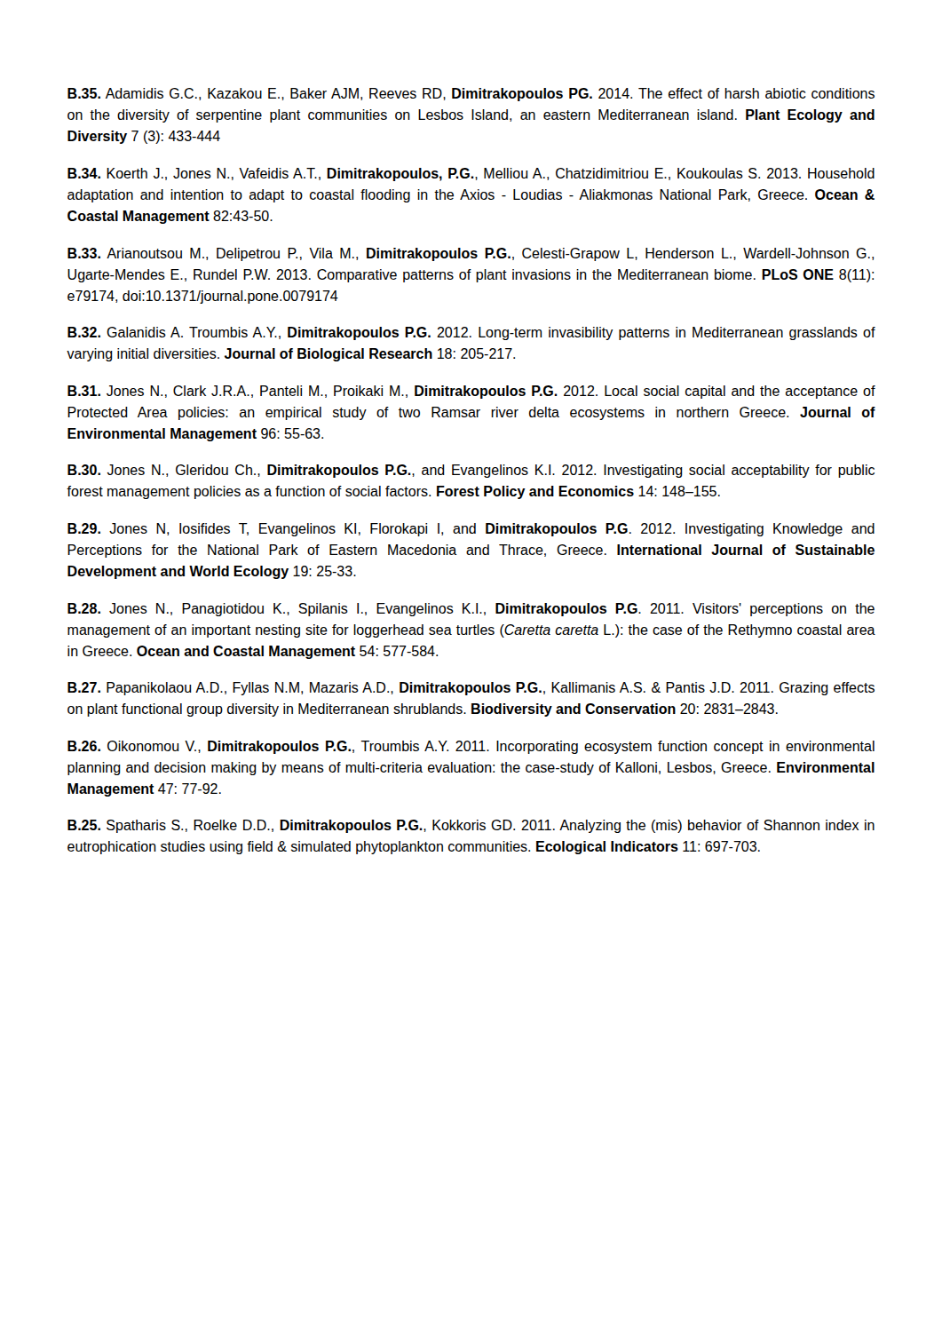B.35. Adamidis G.C., Kazakou E., Baker AJM, Reeves RD, Dimitrakopoulos PG. 2014. The effect of harsh abiotic conditions on the diversity of serpentine plant communities on Lesbos Island, an eastern Mediterranean island. Plant Ecology and Diversity 7 (3): 433-444
B.34. Koerth J., Jones N., Vafeidis A.T., Dimitrakopoulos, P.G., Melliou A., Chatzidimitriou E., Koukoulas S. 2013. Household adaptation and intention to adapt to coastal flooding in the Axios - Loudias - Aliakmonas National Park, Greece. Ocean & Coastal Management 82:43-50.
B.33. Arianoutsou M., Delipetrou P., Vila M., Dimitrakopoulos P.G., Celesti-Grapow L, Henderson L., Wardell-Johnson G., Ugarte-Mendes E., Rundel P.W. 2013. Comparative patterns of plant invasions in the Mediterranean biome. PLoS ONE 8(11): e79174, doi:10.1371/journal.pone.0079174
B.32. Galanidis A. Troumbis A.Y., Dimitrakopoulos P.G. 2012. Long-term invasibility patterns in Mediterranean grasslands of varying initial diversities. Journal of Biological Research 18: 205-217.
B.31. Jones N., Clark J.R.A., Panteli M., Proikaki M., Dimitrakopoulos P.G. 2012. Local social capital and the acceptance of Protected Area policies: an empirical study of two Ramsar river delta ecosystems in northern Greece. Journal of Environmental Management 96: 55-63.
B.30. Jones N., Gleridou Ch., Dimitrakopoulos P.G., and Evangelinos K.I. 2012. Investigating social acceptability for public forest management policies as a function of social factors. Forest Policy and Economics 14: 148–155.
B.29. Jones N, Iosifides T, Evangelinos KI, Florokapi I, and Dimitrakopoulos P.G. 2012. Investigating Knowledge and Perceptions for the National Park of Eastern Macedonia and Thrace, Greece. International Journal of Sustainable Development and World Ecology 19: 25-33.
B.28. Jones N., Panagiotidou K., Spilanis I., Evangelinos K.I., Dimitrakopoulos P.G. 2011. Visitors' perceptions on the management of an important nesting site for loggerhead sea turtles (Caretta caretta L.): the case of the Rethymno coastal area in Greece. Ocean and Coastal Management 54: 577-584.
B.27. Papanikolaou A.D., Fyllas N.M, Mazaris A.D., Dimitrakopoulos P.G., Kallimanis A.S. & Pantis J.D. 2011. Grazing effects on plant functional group diversity in Mediterranean shrublands. Biodiversity and Conservation 20: 2831–2843.
B.26. Oikonomou V., Dimitrakopoulos P.G., Troumbis A.Y. 2011. Incorporating ecosystem function concept in environmental planning and decision making by means of multi-criteria evaluation: the case-study of Kalloni, Lesbos, Greece. Environmental Management 47: 77-92.
B.25. Spatharis S., Roelke D.D., Dimitrakopoulos P.G., Kokkoris GD. 2011. Analyzing the (mis) behavior of Shannon index in eutrophication studies using field & simulated phytoplankton communities. Ecological Indicators 11: 697-703.